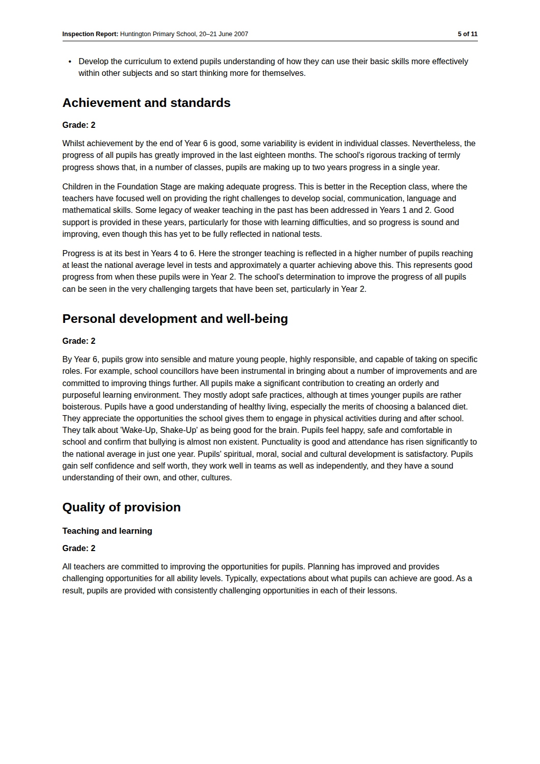Inspection Report: Huntington Primary School, 20–21 June 2007
5 of 11
Develop the curriculum to extend pupils understanding of how they can use their basic skills more effectively within other subjects and so start thinking more for themselves.
Achievement and standards
Grade: 2
Whilst achievement by the end of Year 6 is good, some variability is evident in individual classes. Nevertheless, the progress of all pupils has greatly improved in the last eighteen months. The school's rigorous tracking of termly progress shows that, in a number of classes, pupils are making up to two years progress in a single year.
Children in the Foundation Stage are making adequate progress. This is better in the Reception class, where the teachers have focused well on providing the right challenges to develop social, communication, language and mathematical skills. Some legacy of weaker teaching in the past has been addressed in Years 1 and 2. Good support is provided in these years, particularly for those with learning difficulties, and so progress is sound and improving, even though this has yet to be fully reflected in national tests.
Progress is at its best in Years 4 to 6. Here the stronger teaching is reflected in a higher number of pupils reaching at least the national average level in tests and approximately a quarter achieving above this. This represents good progress from when these pupils were in Year 2. The school's determination to improve the progress of all pupils can be seen in the very challenging targets that have been set, particularly in Year 2.
Personal development and well-being
Grade: 2
By Year 6, pupils grow into sensible and mature young people, highly responsible, and capable of taking on specific roles. For example, school councillors have been instrumental in bringing about a number of improvements and are committed to improving things further. All pupils make a significant contribution to creating an orderly and purposeful learning environment. They mostly adopt safe practices, although at times younger pupils are rather boisterous. Pupils have a good understanding of healthy living, especially the merits of choosing a balanced diet. They appreciate the opportunities the school gives them to engage in physical activities during and after school. They talk about 'Wake-Up, Shake-Up' as being good for the brain. Pupils feel happy, safe and comfortable in school and confirm that bullying is almost non existent. Punctuality is good and attendance has risen significantly to the national average in just one year. Pupils' spiritual, moral, social and cultural development is satisfactory. Pupils gain self confidence and self worth, they work well in teams as well as independently, and they have a sound understanding of their own, and other, cultures.
Quality of provision
Teaching and learning
Grade: 2
All teachers are committed to improving the opportunities for pupils. Planning has improved and provides challenging opportunities for all ability levels. Typically, expectations about what pupils can achieve are good. As a result, pupils are provided with consistently challenging opportunities in each of their lessons.